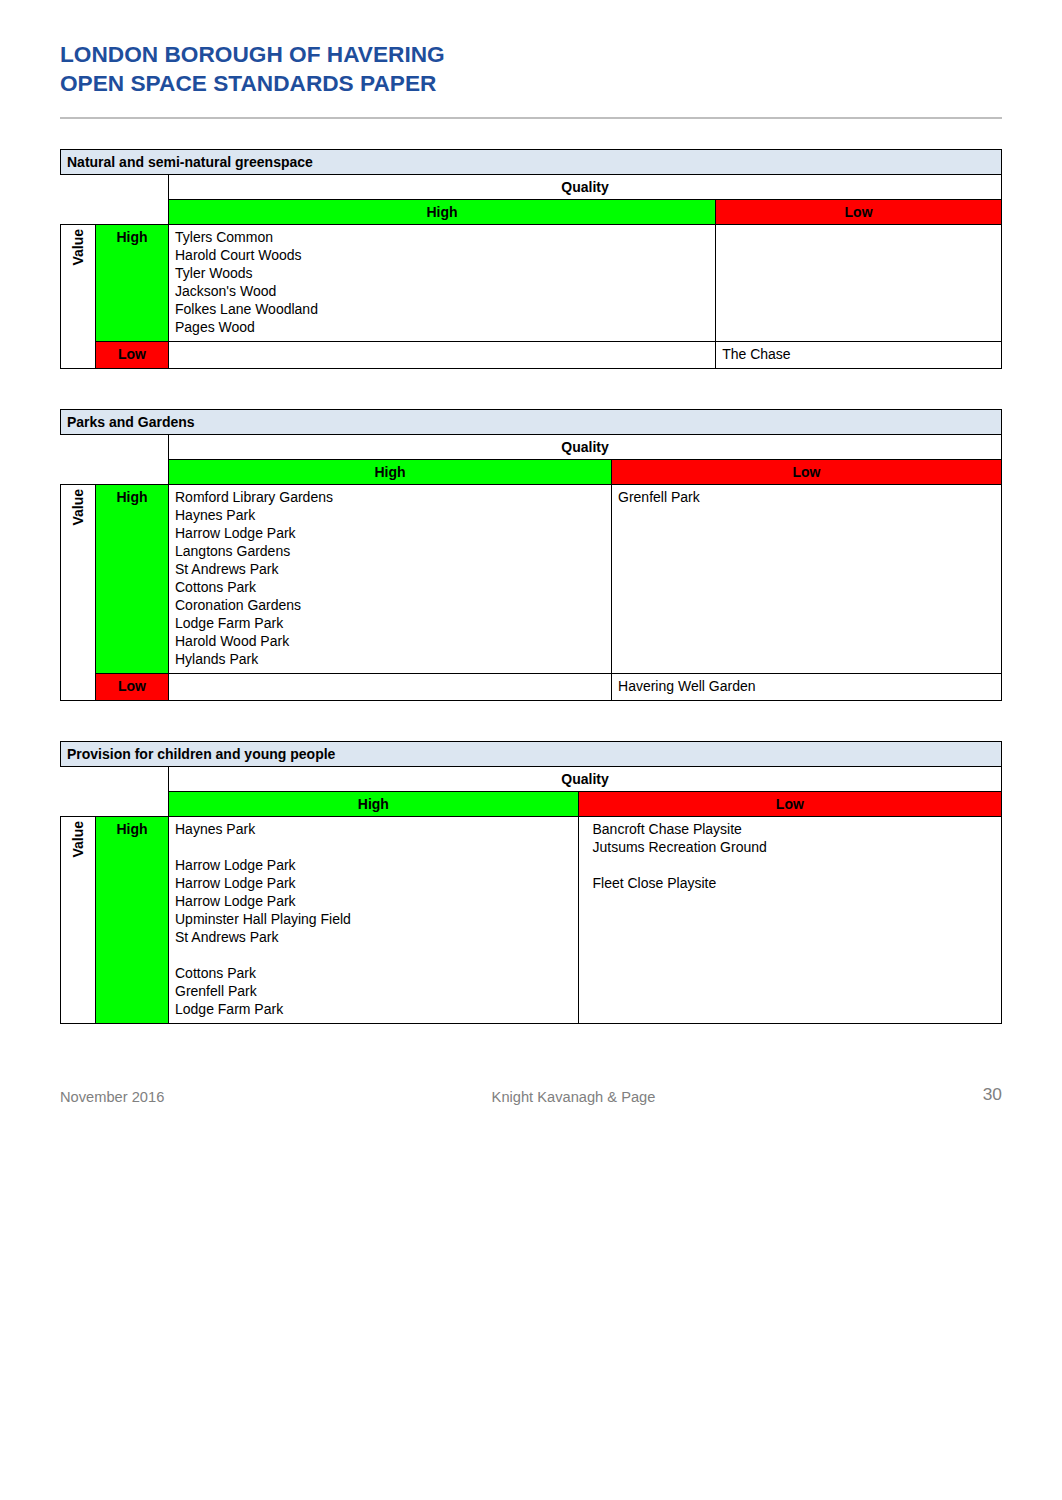LONDON BOROUGH OF HAVERING
OPEN SPACE STANDARDS PAPER
| Natural and semi-natural greenspace |
| | | Quality |
| | | High | Low |
| Value | High | Tylers Common Harold Court Woods Tyler Woods Jackson's Wood Folkes Lane Woodland Pages Wood | |
| Low | | The Chase |
| Parks and Gardens |
| | | Quality |
| | | High | Low |
| Value | High | Romford Library Gardens Haynes Park Harrow Lodge Park Langtons Gardens St Andrews Park Cottons Park Coronation Gardens Lodge Farm Park Harold Wood Park Hylands Park | Grenfell Park |
| Low | | Havering Well Garden |
| Provision for children and young people |
| | | Quality |
| | | High | Low |
| Value | High | Haynes Park Harrow Lodge Park Harrow Lodge Park Harrow Lodge Park Upminster Hall Playing Field St Andrews Park Cottons Park Grenfell Park Lodge Farm Park | Bancroft Chase Playsite Jutsums Recreation Ground Fleet Close Playsite |
November 2016
Knight Kavanagh & Page
30